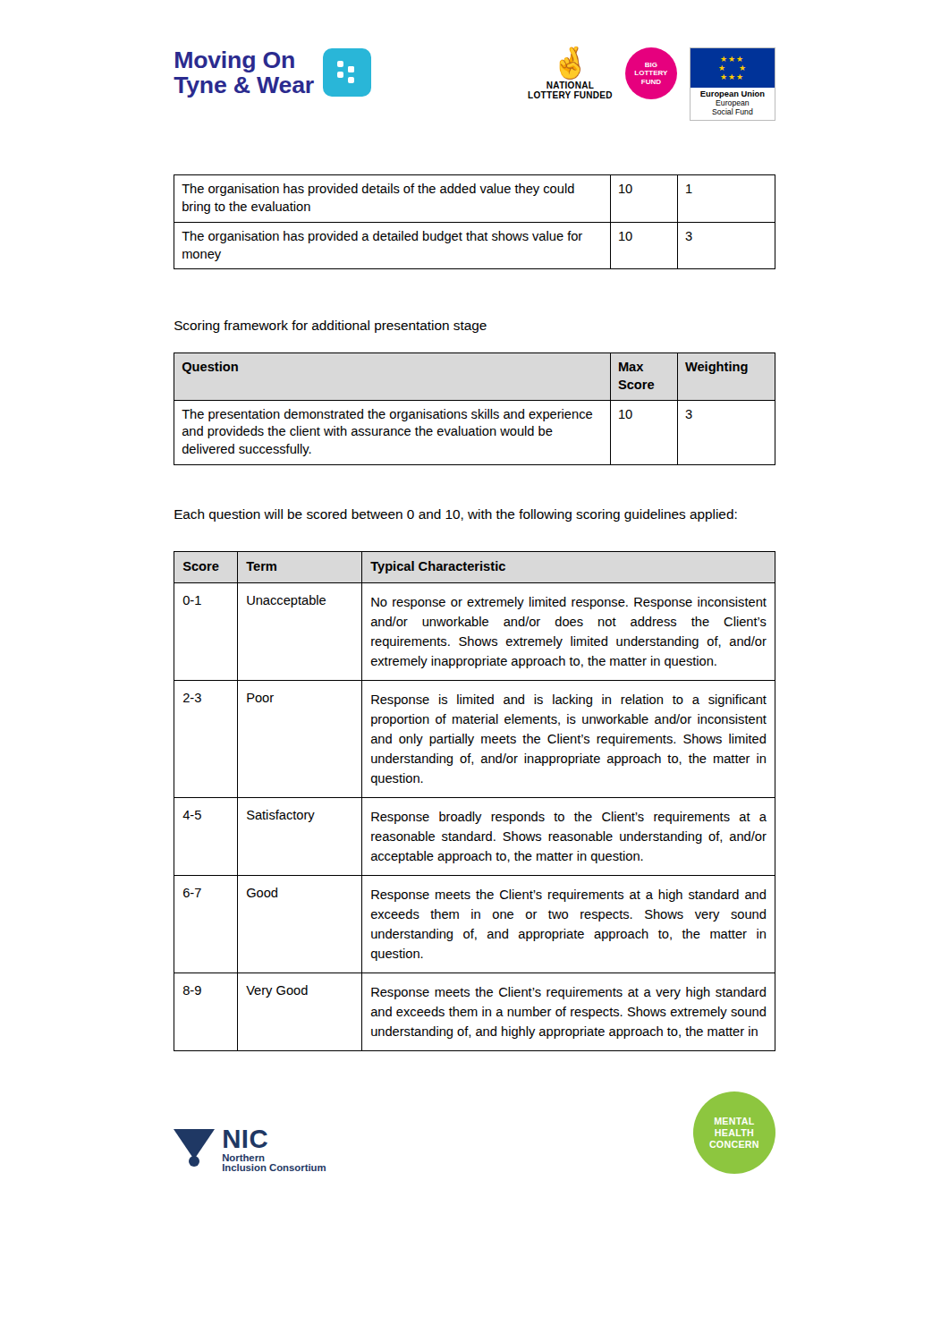Moving On
Tyne & Wear
🤞
NATIONAL
LOTTERY FUNDED
BIG
LOTTERY
FUND
★★★
★ ★
★★★
European Union
European
Social Fund
| The organisation has provided details of the added value they could bring to the evaluation | 10 | 1 |
| The organisation has provided a detailed budget that shows value for money | 10 | 3 |
Scoring framework for additional presentation stage
| Question | Max Score | Weighting |
| --- | --- | --- |
| The presentation demonstrated the organisations skills and experience and provideds the client with assurance the evaluation would be delivered successfully. | 10 | 3 |
Each question will be scored between 0 and 10, with the following scoring guidelines applied:
| Score | Term | Typical Characteristic |
| --- | --- | --- |
| 0-1 | Unacceptable | No response or extremely limited response. Response inconsistent and/or unworkable and/or does not address the Client’s requirements. Shows extremely limited understanding of, and/or extremely inappropriate approach to, the matter in question. |
| 2-3 | Poor | Response is limited and is lacking in relation to a significant proportion of material elements, is unworkable and/or inconsistent and only partially meets the Client’s requirements. Shows limited understanding of, and/or inappropriate approach to, the matter in question. |
| 4-5 | Satisfactory | Response broadly responds to the Client’s requirements at a reasonable standard. Shows reasonable understanding of, and/or acceptable approach to, the matter in question. |
| 6-7 | Good | Response meets the Client’s requirements at a high standard and exceeds them in one or two respects. Shows very sound understanding of, and appropriate approach to, the matter in question. |
| 8-9 | Very Good | Response meets the Client’s requirements at a very high standard and exceeds them in a number of respects. Shows extremely sound understanding of, and highly appropriate approach to, the matter in |
NIC
Northern
Inclusion Consortium
MENTAL
HEALTH
CONCERN